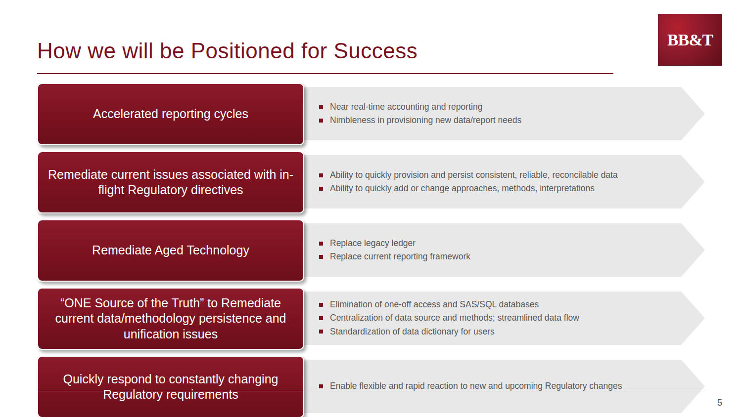BB&T
How we will be Positioned for Success
Near real-time accounting and reporting
Nimbleness in provisioning new data/report needs
Accelerated reporting cycles
Ability to quickly provision and persist consistent, reliable, reconcilable data
Ability to quickly add or change approaches, methods, interpretations
Remediate current issues associated with in-flight Regulatory directives
Replace legacy ledger
Replace current reporting framework
Remediate Aged Technology
Elimination of one-off access and SAS/SQL databases
Centralization of data source and methods; streamlined data flow
Standardization of data dictionary for users
“ONE Source of the Truth” to Remediate current data/methodology persistence and unification issues
Enable flexible and rapid reaction to new and upcoming Regulatory changes
Quickly respond to constantly changing Regulatory requirements
5